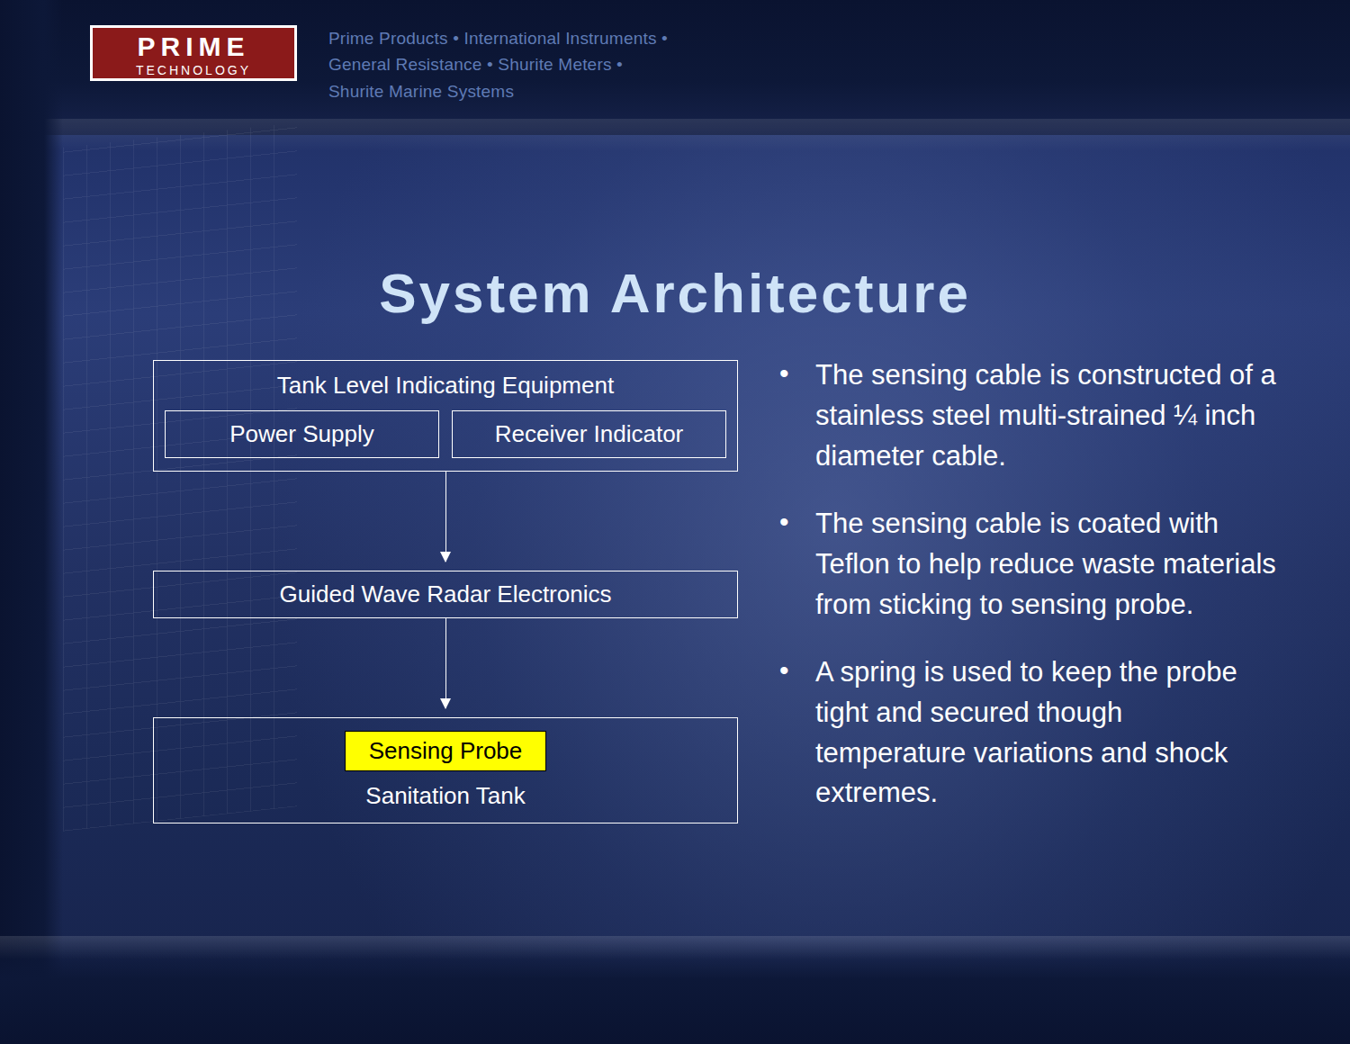PRIME
TECHNOLOGY
Prime Products • International Instruments •
General Resistance • Shurite Meters •
Shurite Marine Systems
System Architecture
Tank Level Indicating Equipment
Power Supply
Receiver Indicator
Guided Wave Radar Electronics
Sensing Probe
Sanitation Tank
The sensing cable is constructed of a stainless steel multi-strained ¼ inch diameter cable.
The sensing cable is coated with Teflon to help reduce waste materials from sticking to sensing probe.
A spring is used to keep the probe tight and secured though temperature variations and shock extremes.